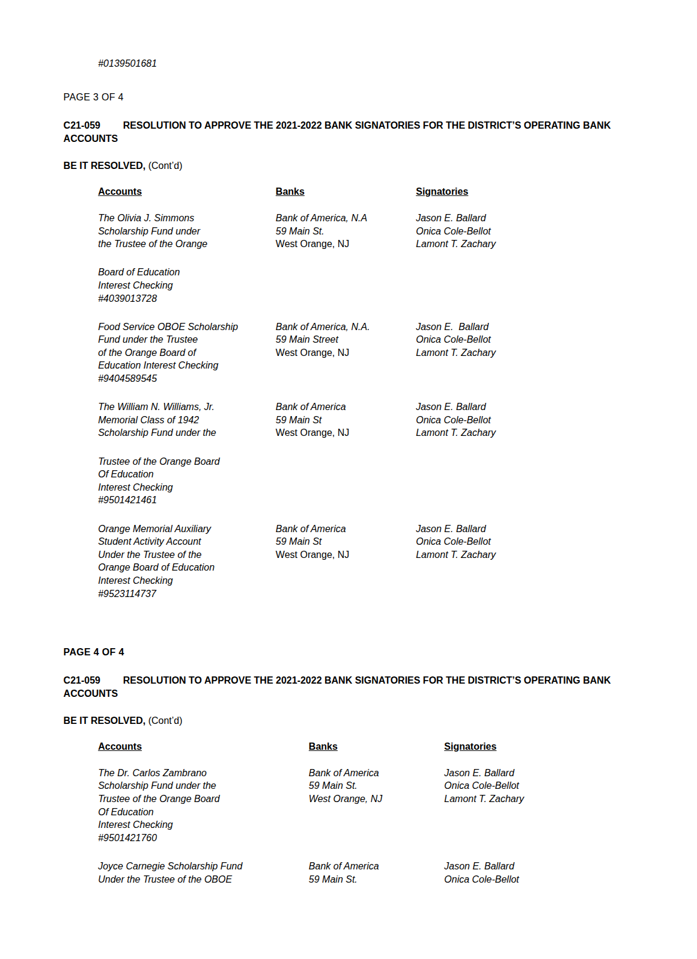#0139501681
PAGE 3 OF 4
C21-059 RESOLUTION TO APPROVE THE 2021-2022 BANK SIGNATORIES FOR THE DISTRICT’S OPERATING BANK ACCOUNTS
BE IT RESOLVED, (Cont’d)
| Accounts | Banks | Signatories |
| --- | --- | --- |
| The Olivia J. Simmons Scholarship Fund under the Trustee of the Orange | Bank of America, N.A 59 Main St. West Orange, NJ | Jason E. Ballard Onica Cole-Bellot Lamont T. Zachary |
| Board of Education Interest Checking #4039013728 | | |
| Food Service OBOE Scholarship Fund under the Trustee of the Orange Board of Education Interest Checking #9404589545 | Bank of America, N.A. 59 Main Street West Orange, NJ | Jason E. Ballard Onica Cole-Bellot Lamont T. Zachary |
| The William N. Williams, Jr. Memorial Class of 1942 Scholarship Fund under the | Bank of America 59 Main St West Orange, NJ | Jason E. Ballard Onica Cole-Bellot Lamont T. Zachary |
| Trustee of the Orange Board Of Education Interest Checking #9501421461 | | |
| Orange Memorial Auxiliary Student Activity Account Under the Trustee of the Orange Board of Education Interest Checking #9523114737 | Bank of America 59 Main St West Orange, NJ | Jason E. Ballard Onica Cole-Bellot Lamont T. Zachary |
PAGE 4 OF 4
C21-059 RESOLUTION TO APPROVE THE 2021-2022 BANK SIGNATORIES FOR THE DISTRICT’S OPERATING BANK ACCOUNTS
BE IT RESOLVED, (Cont’d)
| Accounts | Banks | Signatories |
| --- | --- | --- |
| The Dr. Carlos Zambrano Scholarship Fund under the Trustee of the Orange Board Of Education Interest Checking #9501421760 | Bank of America 59 Main St. West Orange, NJ | Jason E. Ballard Onica Cole-Bellot Lamont T. Zachary |
| Joyce Carnegie Scholarship Fund Under the Trustee of the OBOE | Bank of America 59 Main St. | Jason E. Ballard Onica Cole-Bellot |